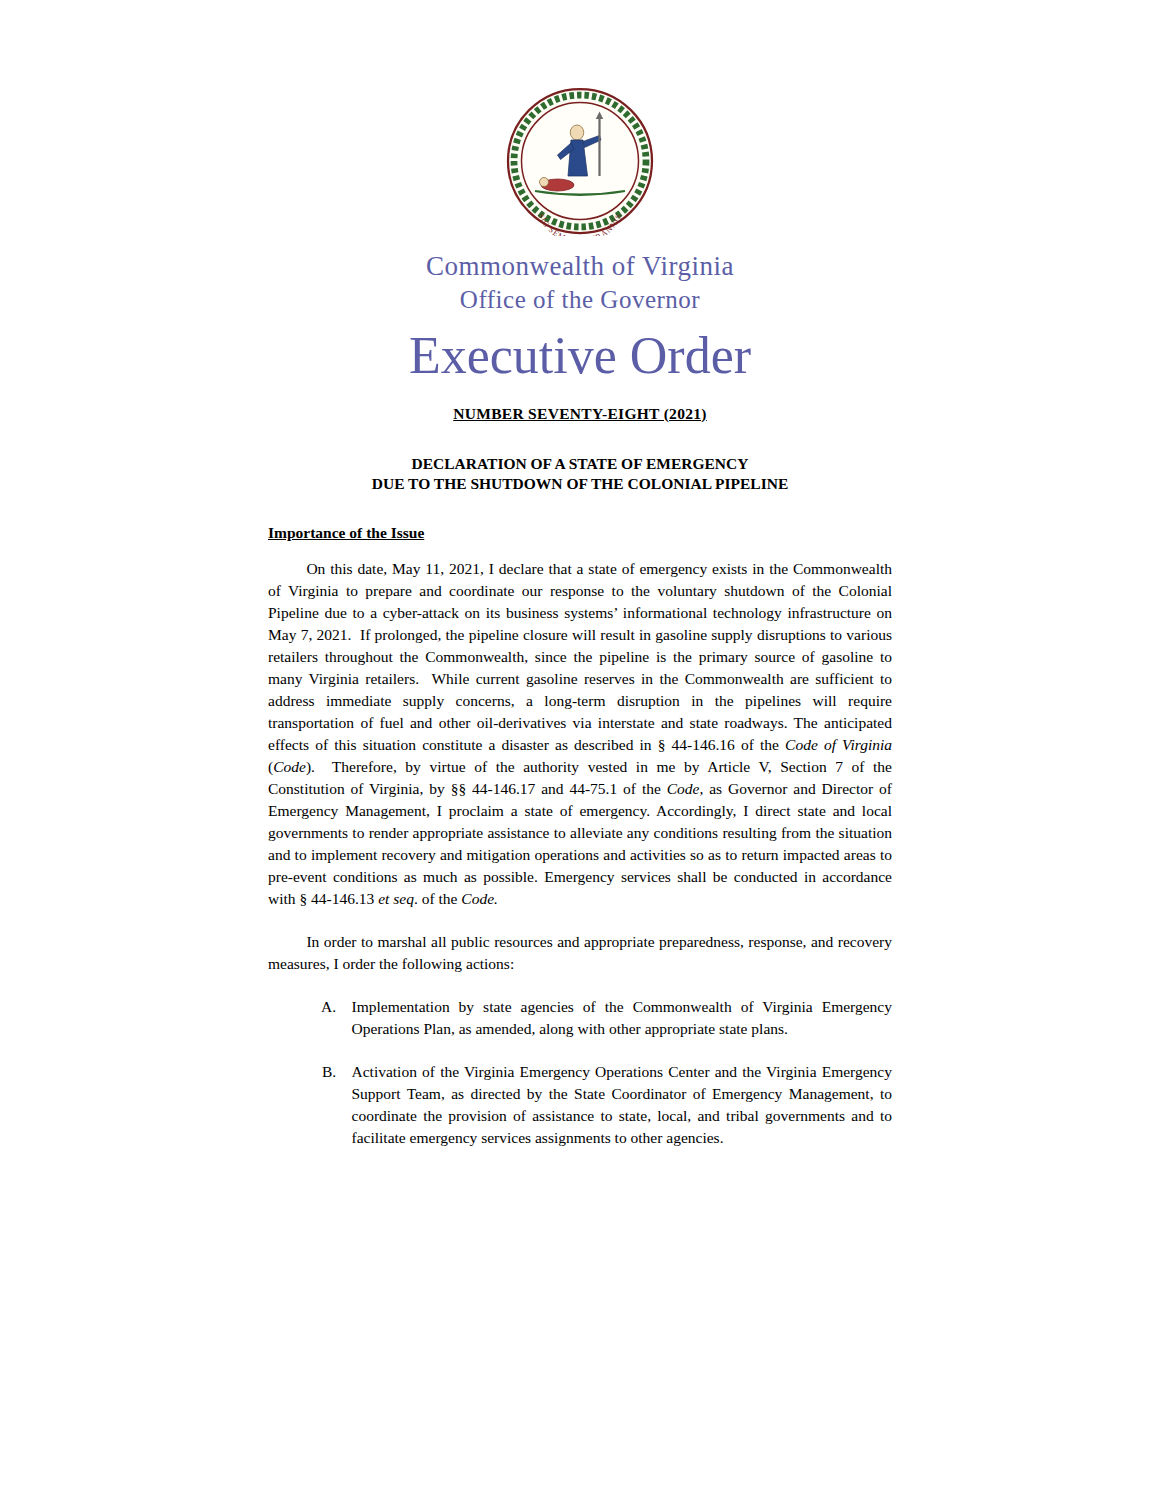SIC SEMPER TYRANNIS
Commonwealth of Virginia
Office of the Governor
Executive Order
NUMBER SEVENTY-EIGHT (2021)
DECLARATION OF A STATE OF EMERGENCY
DUE TO THE SHUTDOWN OF THE COLONIAL PIPELINE
Importance of the Issue
On this date, May 11, 2021, I declare that a state of emergency exists in the Commonwealth of Virginia to prepare and coordinate our response to the voluntary shutdown of the Colonial Pipeline due to a cyber-attack on its business systems’ informational technology infrastructure on May 7, 2021. If prolonged, the pipeline closure will result in gasoline supply disruptions to various retailers throughout the Commonwealth, since the pipeline is the primary source of gasoline to many Virginia retailers. While current gasoline reserves in the Commonwealth are sufficient to address immediate supply concerns, a long-term disruption in the pipelines will require transportation of fuel and other oil-derivatives via interstate and state roadways. The anticipated effects of this situation constitute a disaster as described in § 44-146.16 of the Code of Virginia (Code). Therefore, by virtue of the authority vested in me by Article V, Section 7 of the Constitution of Virginia, by §§ 44-146.17 and 44-75.1 of the Code, as Governor and Director of Emergency Management, I proclaim a state of emergency. Accordingly, I direct state and local governments to render appropriate assistance to alleviate any conditions resulting from the situation and to implement recovery and mitigation operations and activities so as to return impacted areas to pre-event conditions as much as possible. Emergency services shall be conducted in accordance with § 44-146.13 et seq. of the Code.
In order to marshal all public resources and appropriate preparedness, response, and recovery measures, I order the following actions:
Implementation by state agencies of the Commonwealth of Virginia Emergency Operations Plan, as amended, along with other appropriate state plans.
Activation of the Virginia Emergency Operations Center and the Virginia Emergency Support Team, as directed by the State Coordinator of Emergency Management, to coordinate the provision of assistance to state, local, and tribal governments and to facilitate emergency services assignments to other agencies.